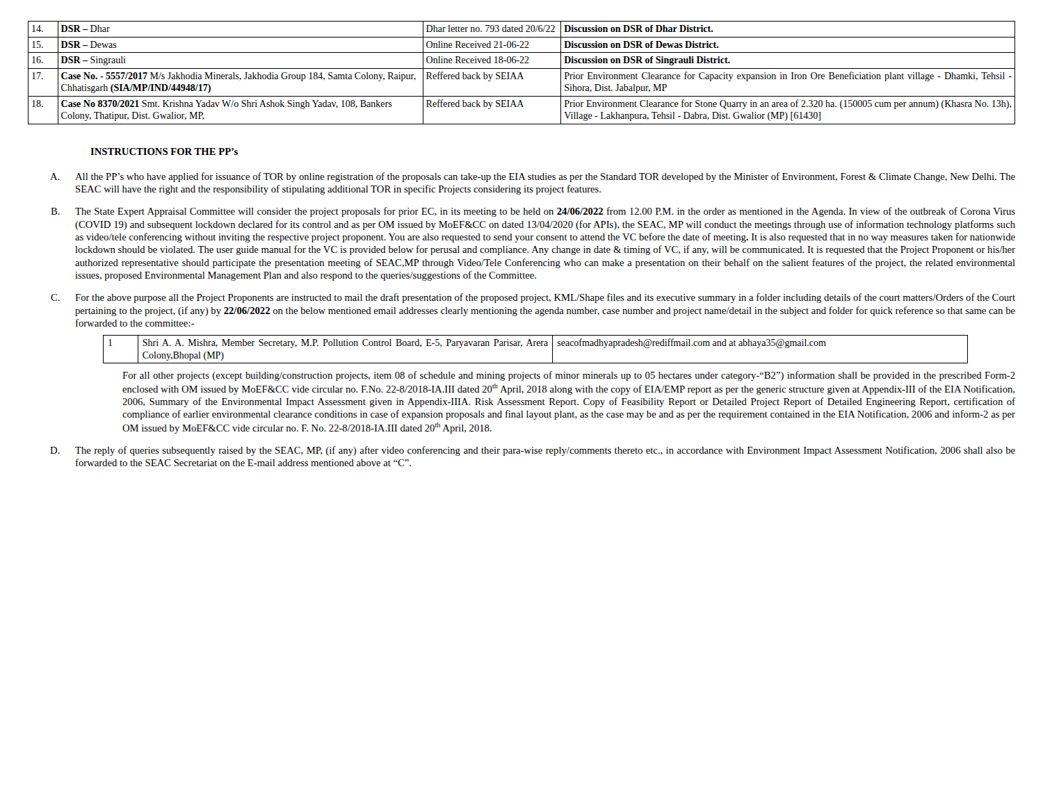| 14. | DSR – Dhar | Dhar letter no. 793 dated 20/6/22 | Discussion on DSR of Dhar District. |
| 15. | DSR – Dewas | Online Received 21-06-22 | Discussion on DSR of Dewas District. |
| 16. | DSR – Singrauli | Online Received 18-06-22 | Discussion on DSR of Singrauli District. |
| 17. | Case No. - 5557/2017 M/s Jakhodia Minerals, Jakhodia Group 184, Samta Colony, Raipur, Chhatisgarh (SIA/MP/IND/44948/17) | Reffered back by SEIAA | Prior Environment Clearance for Capacity expansion in Iron Ore Beneficiation plant village - Dhamki, Tehsil - Sihora, Dist. Jabalpur, MP |
| 18. | Case No 8370/2021 Smt. Krishna Yadav W/o Shri Ashok Singh Yadav, 108, Bankers Colony, Thatipur, Dist. Gwalior, MP, | Reffered back by SEIAA | Prior Environment Clearance for Stone Quarry in an area of 2.320 ha. (150005 cum per annum) (Khasra No. 13h), Village - Lakhanpura, Tehsil - Dabra, Dist. Gwalior (MP) [61430] |
INSTRUCTIONS FOR THE PP’s
All the PP’s who have applied for issuance of TOR by online registration of the proposals can take-up the EIA studies as per the Standard TOR developed by the Minister of Environment, Forest & Climate Change, New Delhi. The SEAC will have the right and the responsibility of stipulating additional TOR in specific Projects considering its project features.
The State Expert Appraisal Committee will consider the project proposals for prior EC, in its meeting to be held on 24/06/2022 from 12.00 P.M. in the order as mentioned in the Agenda. In view of the outbreak of Corona Virus (COVID 19) and subsequent lockdown declared for its control and as per OM issued by MoEF&CC on dated 13/04/2020 (for APIs), the SEAC, MP will conduct the meetings through use of information technology platforms such as video/tele conferencing without inviting the respective project proponent. You are also requested to send your consent to attend the VC before the date of meeting. It is also requested that in no way measures taken for nationwide lockdown should be violated. The user guide manual for the VC is provided below for perusal and compliance. Any change in date & timing of VC, if any, will be communicated. It is requested that the Project Proponent or his/her authorized representative should participate the presentation meeting of SEAC,MP through Video/Tele Conferencing who can make a presentation on their behalf on the salient features of the project, the related environmental issues, proposed Environmental Management Plan and also respond to the queries/suggestions of the Committee.
For the above purpose all the Project Proponents are instructed to mail the draft presentation of the proposed project, KML/Shape files and its executive summary in a folder including details of the court matters/Orders of the Court pertaining to the project, (if any) by 22/06/2022 on the below mentioned email addresses clearly mentioning the agenda number, case number and project name/detail in the subject and folder for quick reference so that same can be forwarded to the committee:-
| 1 | Shri A. A. Mishra, Member Secretary, M.P. Pollution Control Board, E-5, Paryavaran Parisar, Arera Colony,Bhopal (MP) | seacofmadhyapradesh@rediffmail.com and at abhaya35@gmail.com |
For all other projects (except building/construction projects, item 08 of schedule and mining projects of minor minerals up to 05 hectares under category-“B2”) information shall be provided in the prescribed Form-2 enclosed with OM issued by MoEF&CC vide circular no. F.No. 22-8/2018-IA.III dated 20th April, 2018 along with the copy of EIA/EMP report as per the generic structure given at Appendix-III of the EIA Notification, 2006, Summary of the Environmental Impact Assessment given in Appendix-IIIA. Risk Assessment Report. Copy of Feasibility Report or Detailed Project Report of Detailed Engineering Report, certification of compliance of earlier environmental clearance conditions in case of expansion proposals and final layout plant, as the case may be and as per the requirement contained in the EIA Notification, 2006 and inform-2 as per OM issued by MoEF&CC vide circular no. F. No. 22-8/2018-IA.III dated 20th April, 2018.
The reply of queries subsequently raised by the SEAC, MP, (if any) after video conferencing and their para-wise reply/comments thereto etc., in accordance with Environment Impact Assessment Notification, 2006 shall also be forwarded to the SEAC Secretariat on the E-mail address mentioned above at “C”.